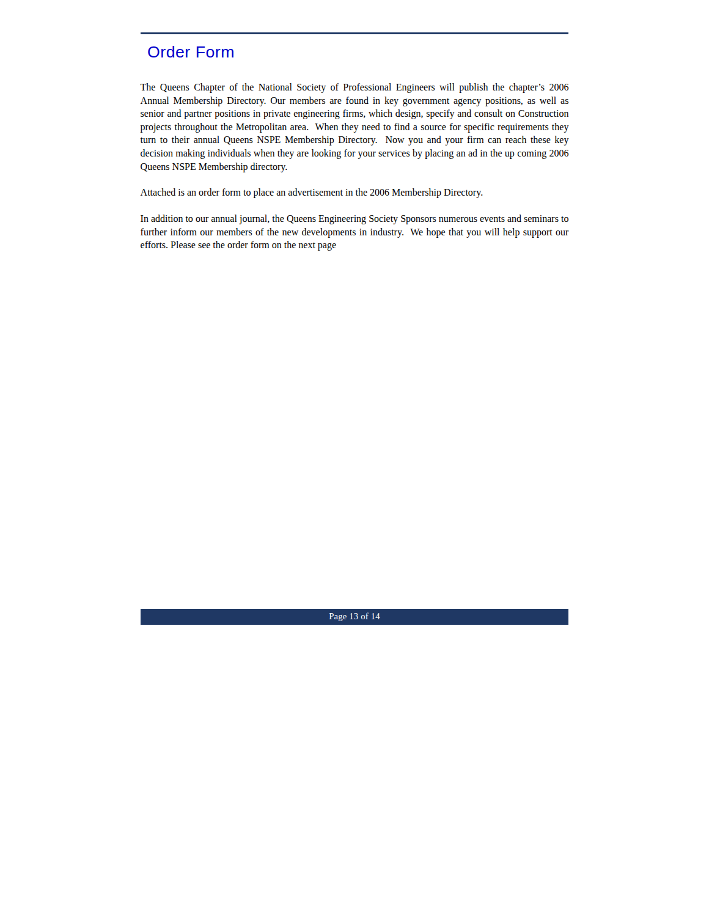Order Form
The Queens Chapter of the National Society of Professional Engineers will publish the chapter’s 2006 Annual Membership Directory. Our members are found in key government agency positions, as well as senior and partner positions in private engineering firms, which design, specify and consult on Construction projects throughout the Metropolitan area. When they need to find a source for specific requirements they turn to their annual Queens NSPE Membership Directory. Now you and your firm can reach these key decision making individuals when they are looking for your services by placing an ad in the up coming 2006 Queens NSPE Membership directory.
Attached is an order form to place an advertisement in the 2006 Membership Directory.
In addition to our annual journal, the Queens Engineering Society Sponsors numerous events and seminars to further inform our members of the new developments in industry. We hope that you will help support our efforts. Please see the order form on the next page
Page 13 of 14